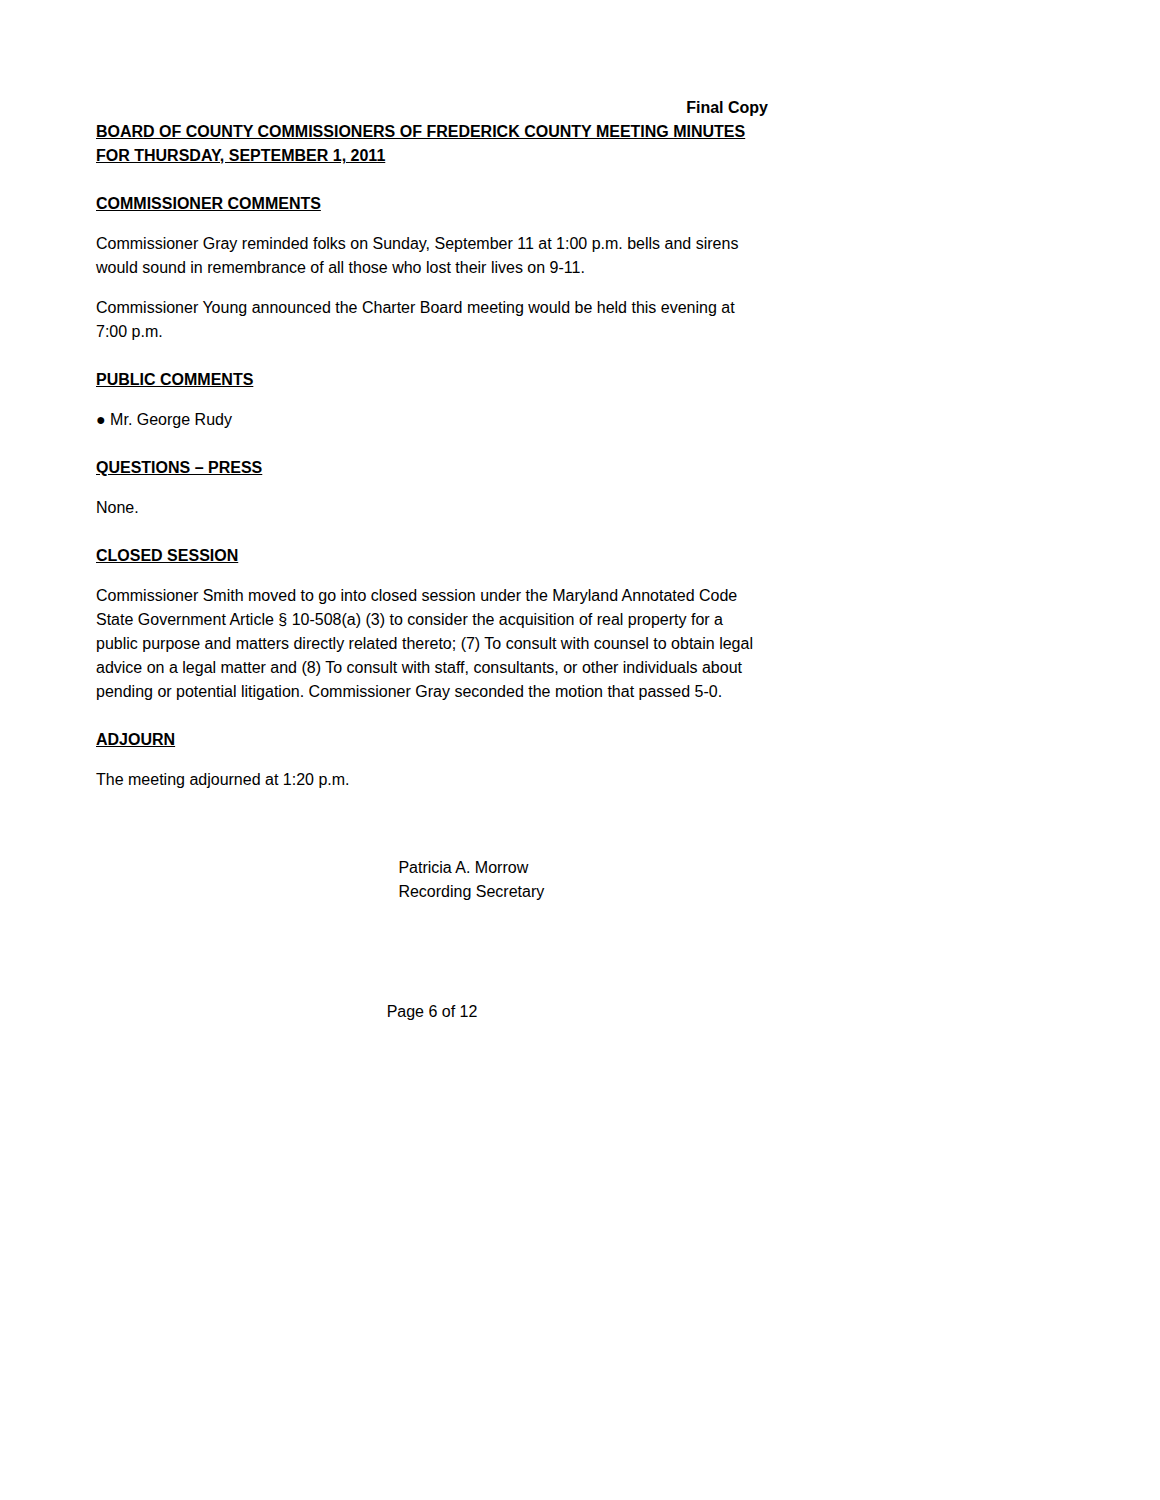Final Copy
BOARD OF COUNTY COMMISSIONERS OF FREDERICK COUNTY MEETING MINUTES FOR THURSDAY, SEPTEMBER 1, 2011
COMMISSIONER COMMENTS
Commissioner Gray reminded folks on Sunday, September 11 at 1:00 p.m. bells and sirens would sound in remembrance of all those who lost their lives on 9-11.
Commissioner Young announced the Charter Board meeting would be held this evening at 7:00 p.m.
PUBLIC COMMENTS
● Mr. George Rudy
QUESTIONS – PRESS
None.
CLOSED SESSION
Commissioner Smith moved to go into closed session under the Maryland Annotated Code State Government Article § 10-508(a) (3) to consider the acquisition of real property for a public purpose and matters directly related thereto; (7) To consult with counsel to obtain legal advice on a legal matter and (8) To consult with staff, consultants, or other individuals about pending or potential litigation. Commissioner Gray seconded the motion that passed 5-0.
ADJOURN
The meeting adjourned at 1:20 p.m.
Patricia A. Morrow
Recording Secretary
Page 6 of 12